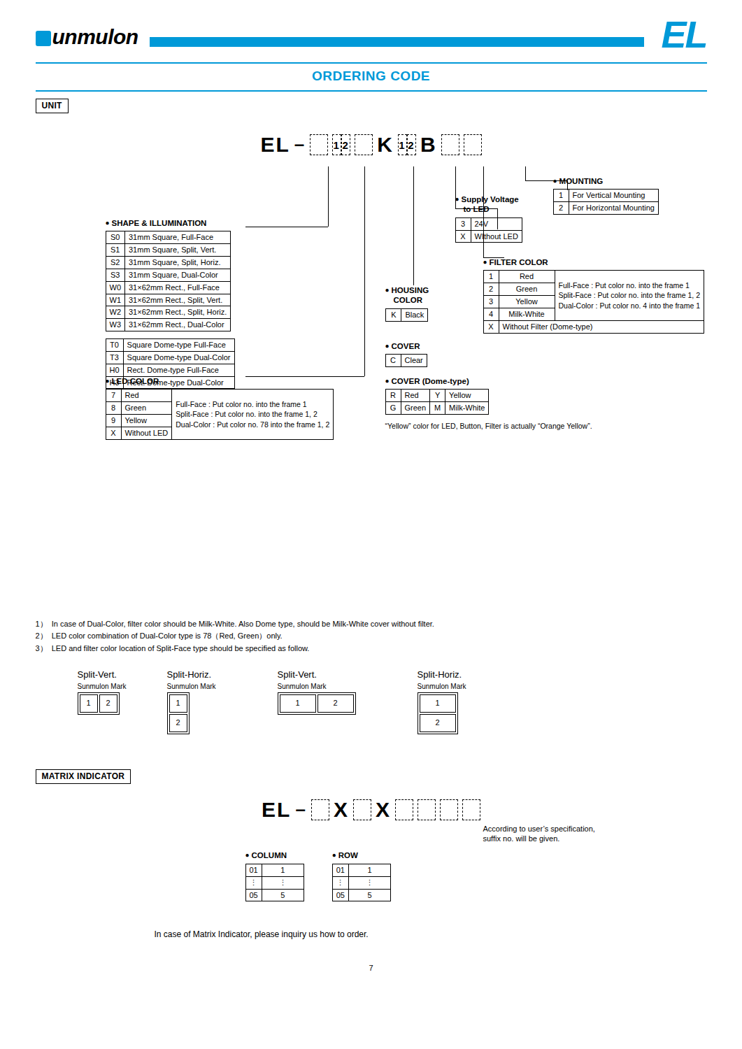unmulon
EL
ORDERING CODE
UNIT
EL – 12 K 12 B
SHAPE & ILLUMINATION
| S0 | 31mm Square, Full-Face |
| S1 | 31mm Square, Split, Vert. |
| S2 | 31mm Square, Split, Horiz. |
| S3 | 31mm Square, Dual-Color |
| W0 | 31×62mm Rect., Full-Face |
| W1 | 31×62mm Rect., Split, Vert. |
| W2 | 31×62mm Rect., Split, Horiz. |
| W3 | 31×62mm Rect., Dual-Color |
| T0 | Square Dome-type Full-Face |
| T3 | Square Dome-type Dual-Color |
| H0 | Rect. Dome-type Full-Face |
| H3 | Rect. Dome-type Dual-Color |
LED COLOR
| 7 | Red | Full-Face : Put color no. into the frame 1 Split-Face : Put color no. into the frame 1, 2 Dual-Color : Put color no. 78 into the frame 1, 2 |
| 8 | Green |
| 9 | Yellow |
| X | Without LED |
HOUSING
COLOR
| K | Black |
COVER
| C | Clear |
COVER (Dome-type)
| R | Red | Y | Yellow |
| G | Green | M | Milk-White |
“Yellow” color for LED, Button, Filter is actually “Orange Yellow”.
Supply Voltage
to LED
| 3 | 24V |
| X | WIthout LED |
MOUNTING
| 1 | For Vertical Mounting |
| 2 | For Horizontal Mounting |
FILTER COLOR
| 1 | Red | Full-Face : Put color no. into the frame 1 Split-Face : Put color no. into the frame 1, 2 Dual-Color : Put color no. 4 into the frame 1 |
| 2 | Green |
| 3 | Yellow |
| 4 | Milk-White |
| X | Without Filter (Dome-type) |
1） In case of Dual-Color, filter color should be Milk-White. Also Dome type, should be Milk-White cover without filter.
2） LED color combination of Dual-Color type is 78（Red, Green）only.
3） LED and filter color location of Split-Face type should be specified as follow.
Split-Vert.
Sunmulon Mark
| 1 | 2 |
Split-Horiz.
Sunmulon Mark
| 1 |
| 2 |
Split-Vert.
Sunmulon Mark
| 1 | 2 |
Split-Horiz.
Sunmulon Mark
| 1 |
| 2 |
MATRIX INDICATOR
EL – X X
According to user’s specification,
suffix no. will be given.
COLUMN
| 01 | 1 |
| ⋮ | ⋮ |
| 05 | 5 |
ROW
| 01 | 1 |
| ⋮ | ⋮ |
| 05 | 5 |
In case of Matrix Indicator, please inquiry us how to order.
7